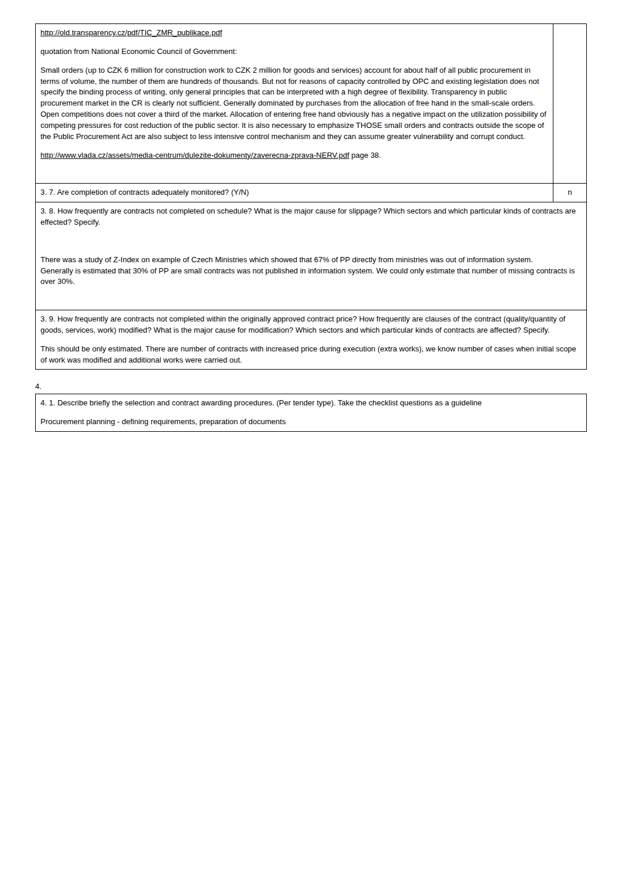| http://old.transparency.cz/pdf/TIC_ZMR_publikace.pdf quotation from National Economic Council of Government: Small orders (up to CZK 6 million for construction work to CZK 2 million for goods and services) account for about half of all public procurement in terms of volume, the number of them are hundreds of thousands. But not for reasons of capacity controlled by OPC and existing legislation does not specify the binding process of writing, only general principles that can be interpreted with a high degree of flexibility. Transparency in public procurement market in the CR is clearly not sufficient. Generally dominated by purchases from the allocation of free hand in the small-scale orders. Open competitions does not cover a third of the market. Allocation of entering free hand obviously has a negative impact on the utilization possibility of competing pressures for cost reduction of the public sector. It is also necessary to emphasize THOSE small orders and contracts outside the scope of the Public Procurement Act are also subject to less intensive control mechanism and they can assume greater vulnerability and corrupt conduct. http://www.vlada.cz/assets/media-centrum/dulezite-dokumenty/zaverecna-zprava-NERV.pdf page 38. | |
| 3. 7. Are completion of contracts adequately monitored? (Y/N) | n |
| 3. 8. How frequently are contracts not completed on schedule? What is the major cause for slippage? Which sectors and which particular kinds of contracts are effected? Specify. There was a study of Z-Index on example of Czech Ministries which showed that 67% of PP directly from ministries was out of information system. Generally is estimated that 30% of PP are small contracts was not published in information system. We could only estimate that number of missing contracts is over 30%. |
| 3. 9. How frequently are contracts not completed within the originally approved contract price? How frequently are clauses of the contract (quality/quantity of goods, services, work) modified? What is the major cause for modification? Which sectors and which particular kinds of contracts are affected? Specify. This should be only estimated. There are number of contracts with increased price during execution (extra works), we know number of cases when initial scope of work was modified and additional works were carried out. |
| 4. |
| 4. 1. Describe briefly the selection and contract awarding procedures. (Per tender type). Take the checklist questions as a guideline Procurement planning - defining requirements, preparation of documents |